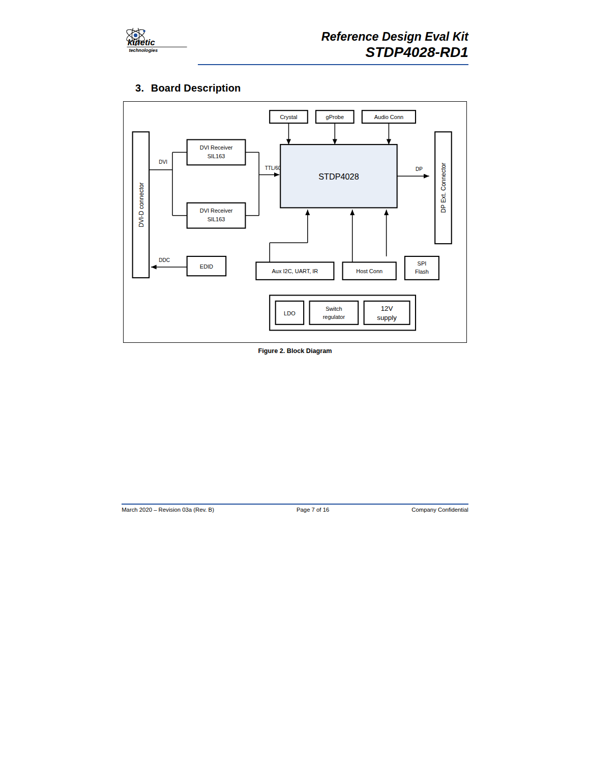kinetic technologies
Reference Design Eval Kit
STDP4028-RD1
3. Board Description
Crystal gProbe Audio Conn DVI-D connector DVI Receiver SIL163 DVI Receiver SIL163 DVI TTL/60bits STDP4028 DP DP Ext. Connector EDID DDC Aux I2C, UART, IR Host Conn SPI Flash LDO Switch regulator 12V supply
Figure 2. Block Diagram
March 2020 – Revision 03a (Rev. B)
Page 7 of 16
Company Confidential